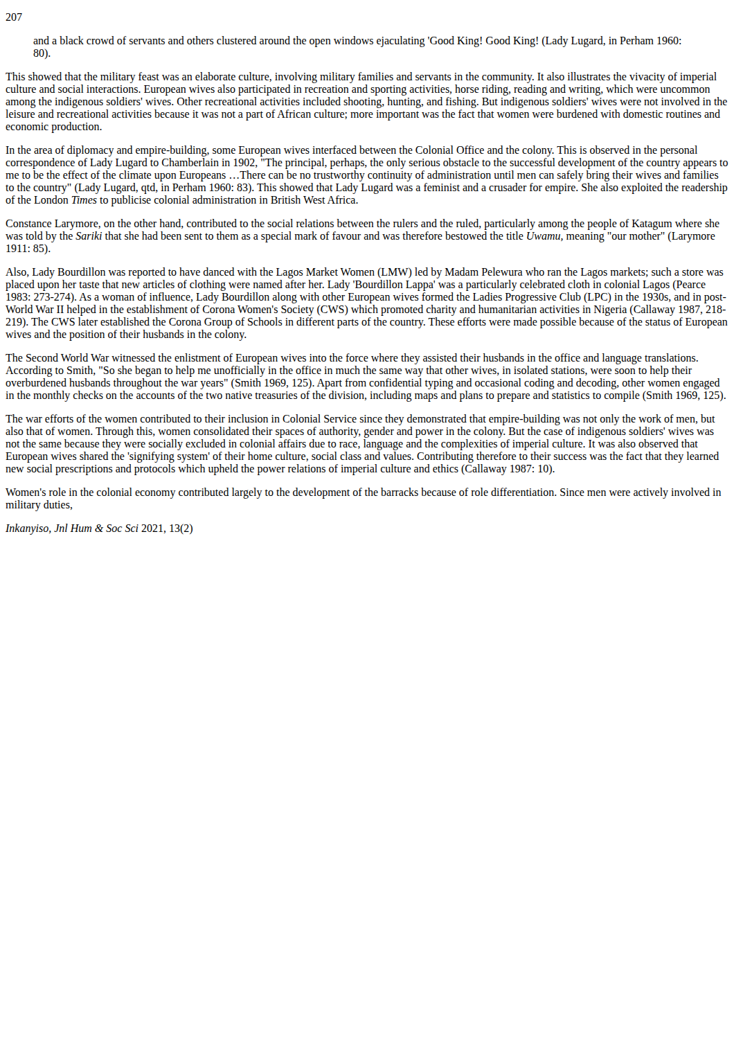207
and a black crowd of servants and others clustered around the open windows ejaculating 'Good King! Good King! (Lady Lugard, in Perham 1960: 80).
This showed that the military feast was an elaborate culture, involving military families and servants in the community. It also illustrates the vivacity of imperial culture and social interactions. European wives also participated in recreation and sporting activities, horse riding, reading and writing, which were uncommon among the indigenous soldiers' wives. Other recreational activities included shooting, hunting, and fishing. But indigenous soldiers' wives were not involved in the leisure and recreational activities because it was not a part of African culture; more important was the fact that women were burdened with domestic routines and economic production.
In the area of diplomacy and empire-building, some European wives interfaced between the Colonial Office and the colony. This is observed in the personal correspondence of Lady Lugard to Chamberlain in 1902, "The principal, perhaps, the only serious obstacle to the successful development of the country appears to me to be the effect of the climate upon Europeans …There can be no trustworthy continuity of administration until men can safely bring their wives and families to the country" (Lady Lugard, qtd, in Perham 1960: 83). This showed that Lady Lugard was a feminist and a crusader for empire. She also exploited the readership of the London Times to publicise colonial administration in British West Africa.
Constance Larymore, on the other hand, contributed to the social relations between the rulers and the ruled, particularly among the people of Katagum where she was told by the Sariki that she had been sent to them as a special mark of favour and was therefore bestowed the title Uwamu, meaning "our mother" (Larymore 1911: 85).
Also, Lady Bourdillon was reported to have danced with the Lagos Market Women (LMW) led by Madam Pelewura who ran the Lagos markets; such a store was placed upon her taste that new articles of clothing were named after her. Lady 'Bourdillon Lappa' was a particularly celebrated cloth in colonial Lagos (Pearce 1983: 273-274). As a woman of influence, Lady Bourdillon along with other European wives formed the Ladies Progressive Club (LPC) in the 1930s, and in post-World War II helped in the establishment of Corona Women's Society (CWS) which promoted charity and humanitarian activities in Nigeria (Callaway 1987, 218-219). The CWS later established the Corona Group of Schools in different parts of the country. These efforts were made possible because of the status of European wives and the position of their husbands in the colony.
The Second World War witnessed the enlistment of European wives into the force where they assisted their husbands in the office and language translations. According to Smith, "So she began to help me unofficially in the office in much the same way that other wives, in isolated stations, were soon to help their overburdened husbands throughout the war years" (Smith 1969, 125). Apart from confidential typing and occasional coding and decoding, other women engaged in the monthly checks on the accounts of the two native treasuries of the division, including maps and plans to prepare and statistics to compile (Smith 1969, 125).
The war efforts of the women contributed to their inclusion in Colonial Service since they demonstrated that empire-building was not only the work of men, but also that of women. Through this, women consolidated their spaces of authority, gender and power in the colony. But the case of indigenous soldiers' wives was not the same because they were socially excluded in colonial affairs due to race, language and the complexities of imperial culture. It was also observed that European wives shared the 'signifying system' of their home culture, social class and values. Contributing therefore to their success was the fact that they learned new social prescriptions and protocols which upheld the power relations of imperial culture and ethics (Callaway 1987: 10).
Women's role in the colonial economy contributed largely to the development of the barracks because of role differentiation. Since men were actively involved in military duties,
Inkanyiso, Jnl Hum & Soc Sci 2021, 13(2)